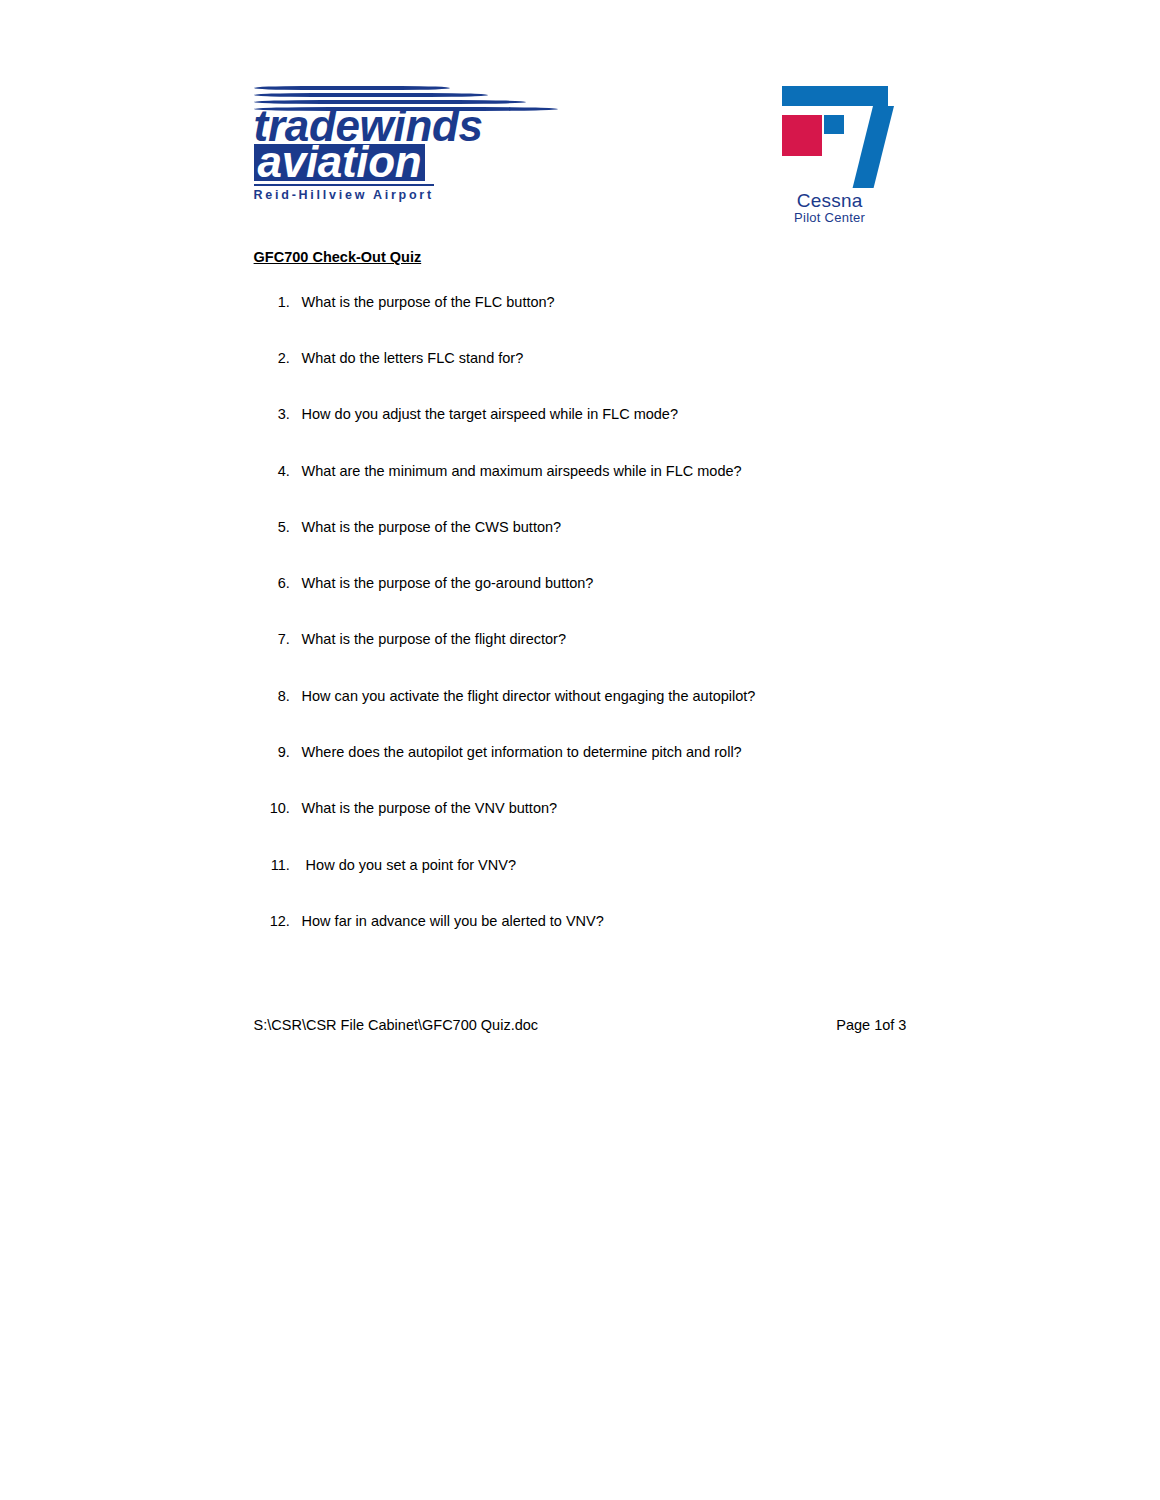tradewinds
aviation
Reid-Hillview Airport
Cessna
Pilot Center
GFC700 Check-Out Quiz
What is the purpose of the FLC button?
What do the letters FLC stand for?
How do you adjust the target airspeed while in FLC mode?
What are the minimum and maximum airspeeds while in FLC mode?
What is the purpose of the CWS button?
What is the purpose of the go-around button?
What is the purpose of the flight director?
How can you activate the flight director without engaging the autopilot?
Where does the autopilot get information to determine pitch and roll?
What is the purpose of the VNV button?
How do you set a point for VNV?
How far in advance will you be alerted to VNV?
S:\CSR\CSR File Cabinet\GFC700 Quiz.doc
Page 1of 3